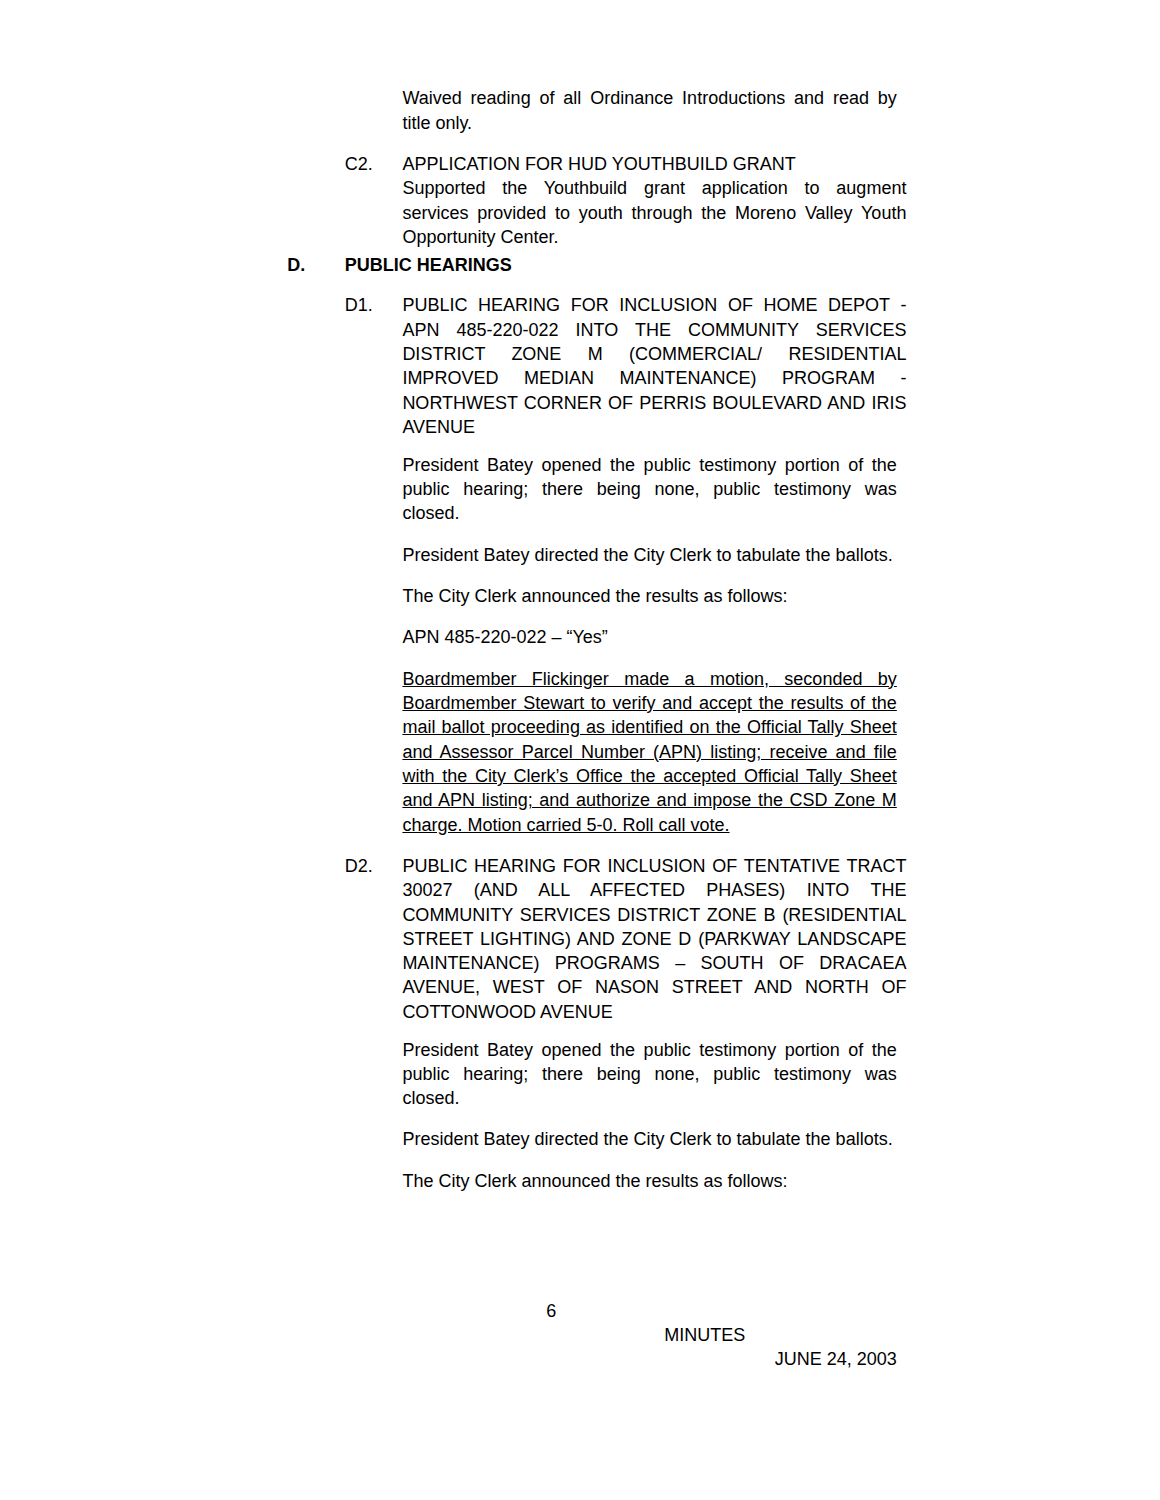Waived reading of all Ordinance Introductions and read by title only.
C2.
APPLICATION FOR HUD YOUTHBUILD GRANT
Supported the Youthbuild grant application to augment services provided to youth through the Moreno Valley Youth Opportunity Center.
D.
PUBLIC HEARINGS
D1.
PUBLIC HEARING FOR INCLUSION OF HOME DEPOT - APN 485-220-022 INTO THE COMMUNITY SERVICES DISTRICT ZONE M (COMMERCIAL/ RESIDENTIAL IMPROVED MEDIAN MAINTENANCE) PROGRAM - NORTHWEST CORNER OF PERRIS BOULEVARD AND IRIS AVENUE
President Batey opened the public testimony portion of the public hearing; there being none, public testimony was closed.
President Batey directed the City Clerk to tabulate the ballots.
The City Clerk announced the results as follows:
APN 485-220-022 – “Yes”
Boardmember Flickinger made a motion, seconded by Boardmember Stewart to verify and accept the results of the mail ballot proceeding as identified on the Official Tally Sheet and Assessor Parcel Number (APN) listing; receive and file with the City Clerk’s Office the accepted Official Tally Sheet and APN listing; and authorize and impose the CSD Zone M charge. Motion carried 5-0. Roll call vote.
D2.
PUBLIC HEARING FOR INCLUSION OF TENTATIVE TRACT 30027 (AND ALL AFFECTED PHASES) INTO THE COMMUNITY SERVICES DISTRICT ZONE B (RESIDENTIAL STREET LIGHTING) AND ZONE D (PARKWAY LANDSCAPE MAINTENANCE) PROGRAMS – SOUTH OF DRACAEA AVENUE, WEST OF NASON STREET AND NORTH OF COTTONWOOD AVENUE
President Batey opened the public testimony portion of the public hearing; there being none, public testimony was closed.
President Batey directed the City Clerk to tabulate the ballots.
The City Clerk announced the results as follows:
6
MINUTES
JUNE 24, 2003